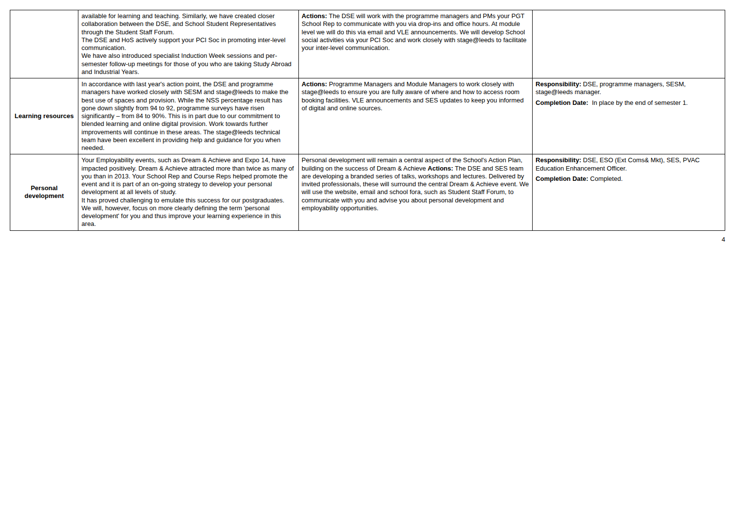| | available for learning and teaching. Similarly, we have created closer collaboration between the DSE, and School Student Representatives through the Student Staff Forum. The DSE and HoS actively support your PCI Soc in promoting inter-level communication. We have also introduced specialist Induction Week sessions and per-semester follow-up meetings for those of you who are taking Study Abroad and Industrial Years. | Actions: The DSE will work with the programme managers and PMs your PGT School Rep to communicate with you via drop-ins and office hours. At module level we will do this via email and VLE announcements. We will develop School social activities via your PCI Soc and work closely with stage@leeds to facilitate your inter-level communication. | |
| Learning resources | In accordance with last year's action point, the DSE and programme managers have worked closely with SESM and stage@leeds to make the best use of spaces and provision. While the NSS percentage result has gone down slightly from 94 to 92, programme surveys have risen significantly – from 84 to 90%. This is in part due to our commitment to blended learning and online digital provision. Work towards further improvements will continue in these areas. The stage@leeds technical team have been excellent in providing help and guidance for you when needed. | Actions: Programme Managers and Module Managers to work closely with stage@leeds to ensure you are fully aware of where and how to access room booking facilities. VLE announcements and SES updates to keep you informed of digital and online sources. | Responsibility: DSE, programme managers, SESM, stage@leeds manager. Completion Date: In place by the end of semester 1. |
| Personal development | Your Employability events, such as Dream & Achieve and Expo 14, have impacted positively. Dream & Achieve attracted more than twice as many of you than in 2013. Your School Rep and Course Reps helped promote the event and it is part of an on-going strategy to develop your personal development at all levels of study. It has proved challenging to emulate this success for our postgraduates. We will, however, focus on more clearly defining the term 'personal development' for you and thus improve your learning experience in this area. | Personal development will remain a central aspect of the School's Action Plan, building on the success of Dream & Achieve Actions: The DSE and SES team are developing a branded series of talks, workshops and lectures. Delivered by invited professionals, these will surround the central Dream & Achieve event. We will use the website, email and school fora, such as Student Staff Forum, to communicate with you and advise you about personal development and employability opportunities. | Responsibility: DSE, ESO (Ext Coms& Mkt), SES, PVAC Education Enhancement Officer. Completion Date: Completed. |
4